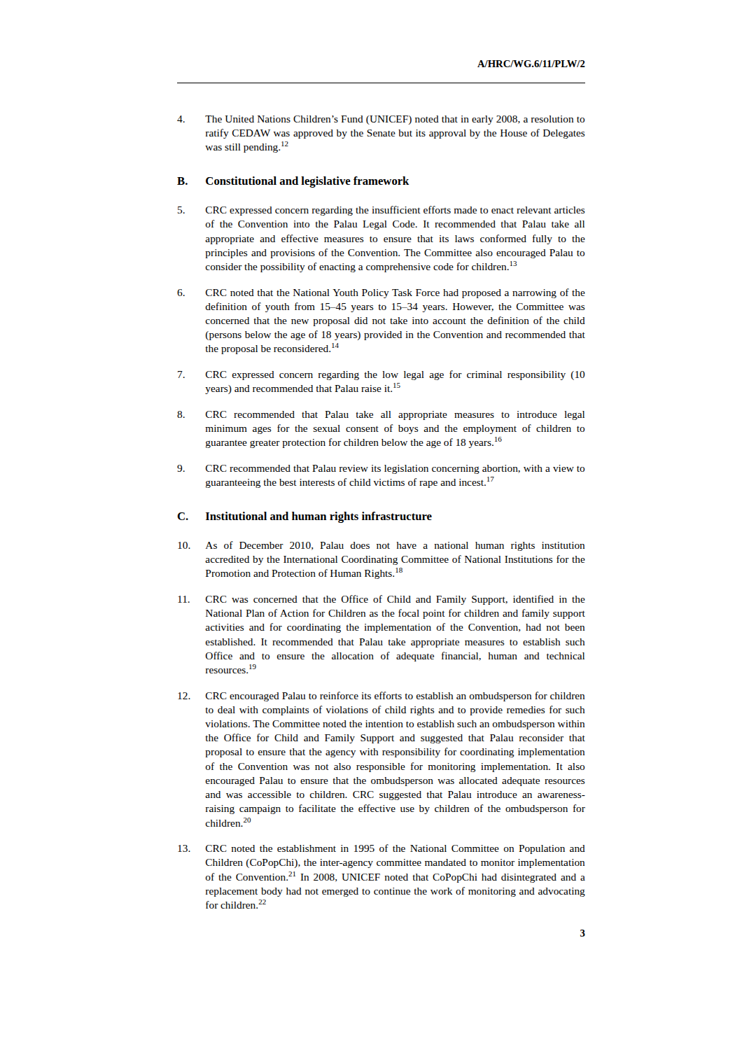A/HRC/WG.6/11/PLW/2
4.
The United Nations Children’s Fund (UNICEF) noted that in early 2008, a resolution to ratify CEDAW was approved by the Senate but its approval by the House of Delegates was still pending.12
B. Constitutional and legislative framework
5.
CRC expressed concern regarding the insufficient efforts made to enact relevant articles of the Convention into the Palau Legal Code. It recommended that Palau take all appropriate and effective measures to ensure that its laws conformed fully to the principles and provisions of the Convention. The Committee also encouraged Palau to consider the possibility of enacting a comprehensive code for children.13
6.
CRC noted that the National Youth Policy Task Force had proposed a narrowing of the definition of youth from 15–45 years to 15–34 years. However, the Committee was concerned that the new proposal did not take into account the definition of the child (persons below the age of 18 years) provided in the Convention and recommended that the proposal be reconsidered.14
7.
CRC expressed concern regarding the low legal age for criminal responsibility (10 years) and recommended that Palau raise it.15
8.
CRC recommended that Palau take all appropriate measures to introduce legal minimum ages for the sexual consent of boys and the employment of children to guarantee greater protection for children below the age of 18 years.16
9.
CRC recommended that Palau review its legislation concerning abortion, with a view to guaranteeing the best interests of child victims of rape and incest.17
C. Institutional and human rights infrastructure
10.
As of December 2010, Palau does not have a national human rights institution accredited by the International Coordinating Committee of National Institutions for the Promotion and Protection of Human Rights.18
11.
CRC was concerned that the Office of Child and Family Support, identified in the National Plan of Action for Children as the focal point for children and family support activities and for coordinating the implementation of the Convention, had not been established. It recommended that Palau take appropriate measures to establish such Office and to ensure the allocation of adequate financial, human and technical resources.19
12.
CRC encouraged Palau to reinforce its efforts to establish an ombudsperson for children to deal with complaints of violations of child rights and to provide remedies for such violations. The Committee noted the intention to establish such an ombudsperson within the Office for Child and Family Support and suggested that Palau reconsider that proposal to ensure that the agency with responsibility for coordinating implementation of the Convention was not also responsible for monitoring implementation. It also encouraged Palau to ensure that the ombudsperson was allocated adequate resources and was accessible to children. CRC suggested that Palau introduce an awareness-raising campaign to facilitate the effective use by children of the ombudsperson for children.20
13.
CRC noted the establishment in 1995 of the National Committee on Population and Children (CoPopChi), the inter-agency committee mandated to monitor implementation of the Convention.21 In 2008, UNICEF noted that CoPopChi had disintegrated and a replacement body had not emerged to continue the work of monitoring and advocating for children.22
3